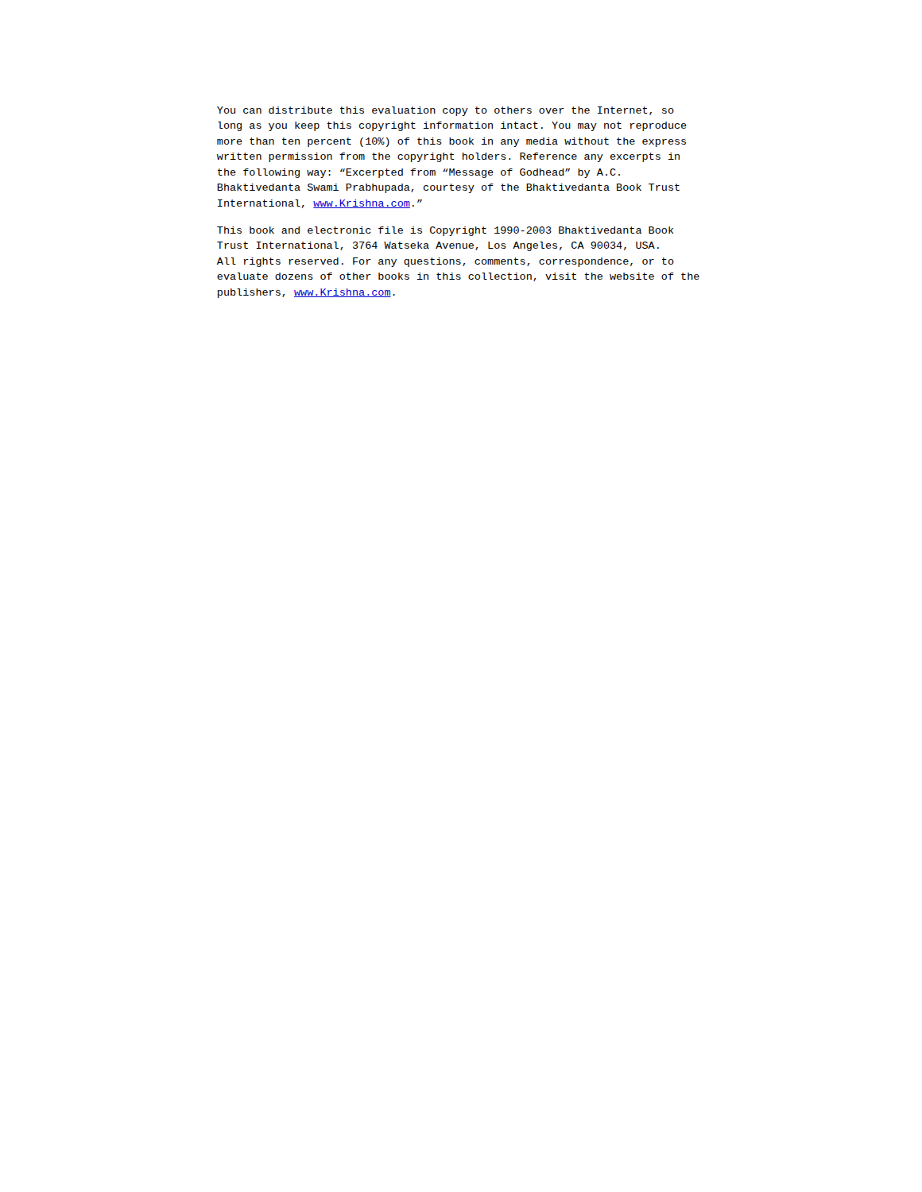You can distribute this evaluation copy to others over the Internet, so long as you keep this copyright information intact. You may not reproduce more than ten percent (10%) of this book in any media without the express written permission from the copyright holders. Reference any excerpts in the following way: “Excerpted from “Message of Godhead” by A.C. Bhaktivedanta Swami Prabhupada, courtesy of the Bhaktivedanta Book Trust International, www.Krishna.com.”
This book and electronic file is Copyright 1990-2003 Bhaktivedanta Book Trust International, 3764 Watseka Avenue, Los Angeles, CA 90034, USA. All rights reserved. For any questions, comments, correspondence, or to evaluate dozens of other books in this collection, visit the website of the publishers, www.Krishna.com.